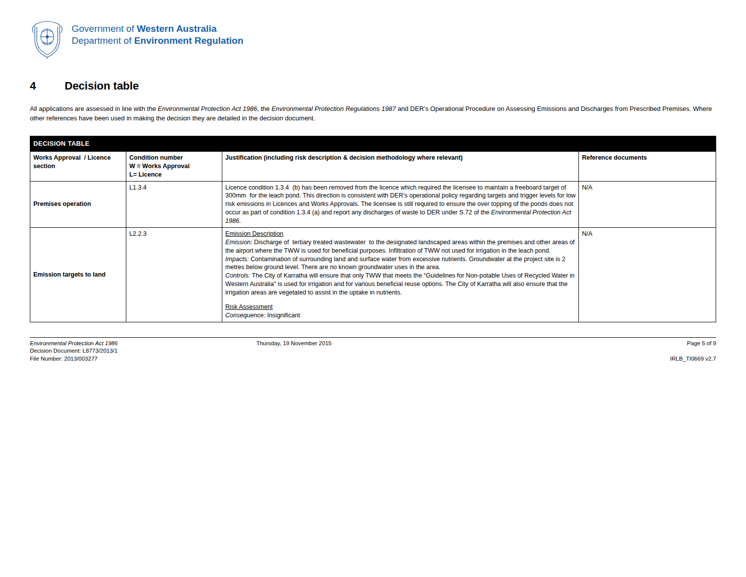Government of Western Australia
Department of Environment Regulation
4 Decision table
All applications are assessed in line with the Environmental Protection Act 1986, the Environmental Protection Regulations 1987 and DER’s Operational Procedure on Assessing Emissions and Discharges from Prescribed Premises. Where other references have been used in making the decision they are detailed in the decision document.
| DECISION TABLE |
| --- |
| Works Approval / Licence section | Condition number W = Works Approval L= Licence | Justification (including risk description & decision methodology where relevant) | Reference documents |
| Premises operation | L1.3.4 | Licence condition 1.3.4 (b) has been removed from the licence which required the licensee to maintain a freeboard target of 300mm for the leach pond. This direction is consistent with DER’s operational policy regarding targets and trigger levels for low risk emissions in Licences and Works Approvals. The licensee is still required to ensure the over topping of the ponds does not occur as part of condition 1.3.4 (a) and report any discharges of waste to DER under S.72 of the Environmental Protection Act 1986 . | N/A |
| Emission targets to land | L2.2.3 | Emission Description Emission: Discharge of tertiary treated wastewater to the designated landscaped areas within the premises and other areas of the airport where the TWW is used for beneficial purposes. Infiltration of TWW not used for irrigation in the leach pond. Impacts: Contamination of surrounding land and surface water from excessive nutrients. Groundwater at the project site is 2 metres below ground level. There are no known groundwater uses in the area. Controls: The City of Karratha will ensure that only TWW that meets the “Guidelines for Non-potable Uses of Recycled Water in Western Australia” is used for irrigation and for various beneficial reuse options. The City of Karratha will also ensure that the irrigation areas are vegetated to assist in the uptake in nutrients. Risk Assessment Consequence: Insignificant | N/A |
Environmental Protection Act 1986
Thursday, 19 November 2015
Page 5 of 9
Decision Document: L8773/2013/1
File Number: 2013/003277
IRLB_TI0669 v2.7